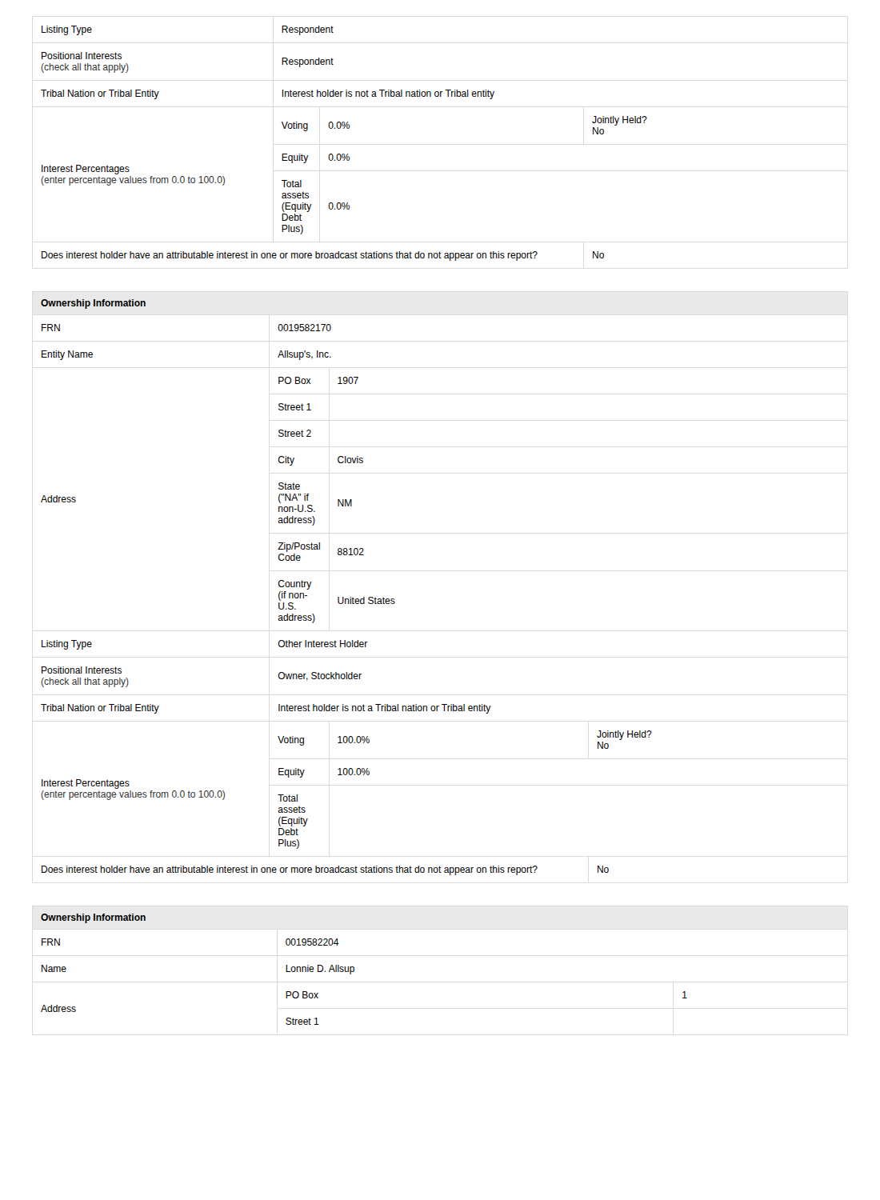| Listing Type | Respondent |
| Positional Interests (check all that apply) | Respondent |
| Tribal Nation or Tribal Entity | Interest holder is not a Tribal nation or Tribal entity |
| Interest Percentages (enter percentage values from 0.0 to 100.0) | Voting | 0.0% | Jointly Held? No |
| Equity | 0.0% |
| Total assets (Equity Debt Plus) | 0.0% |
| Does interest holder have an attributable interest in one or more broadcast stations that do not appear on this report? | No |
| Ownership Information |
| FRN | 0019582170 |
| Entity Name | Allsup's, Inc. |
| Address | PO Box | 1907 |
| Street 1 | |
| Street 2 | |
| City | Clovis |
| State ("NA" if non-U.S. address) | NM |
| Zip/Postal Code | 88102 |
| Country (if non-U.S. address) | United States |
| Listing Type | Other Interest Holder |
| Positional Interests (check all that apply) | Owner, Stockholder |
| Tribal Nation or Tribal Entity | Interest holder is not a Tribal nation or Tribal entity |
| Interest Percentages (enter percentage values from 0.0 to 100.0) | Voting | 100.0% | Jointly Held? No |
| Equity | 100.0% |
| Total assets (Equity Debt Plus) | |
| Does interest holder have an attributable interest in one or more broadcast stations that do not appear on this report? | No |
| Ownership Information |
| FRN | 0019582204 |
| Name | Lonnie D. Allsup |
| Address | PO Box | 1 |
| Street 1 | |